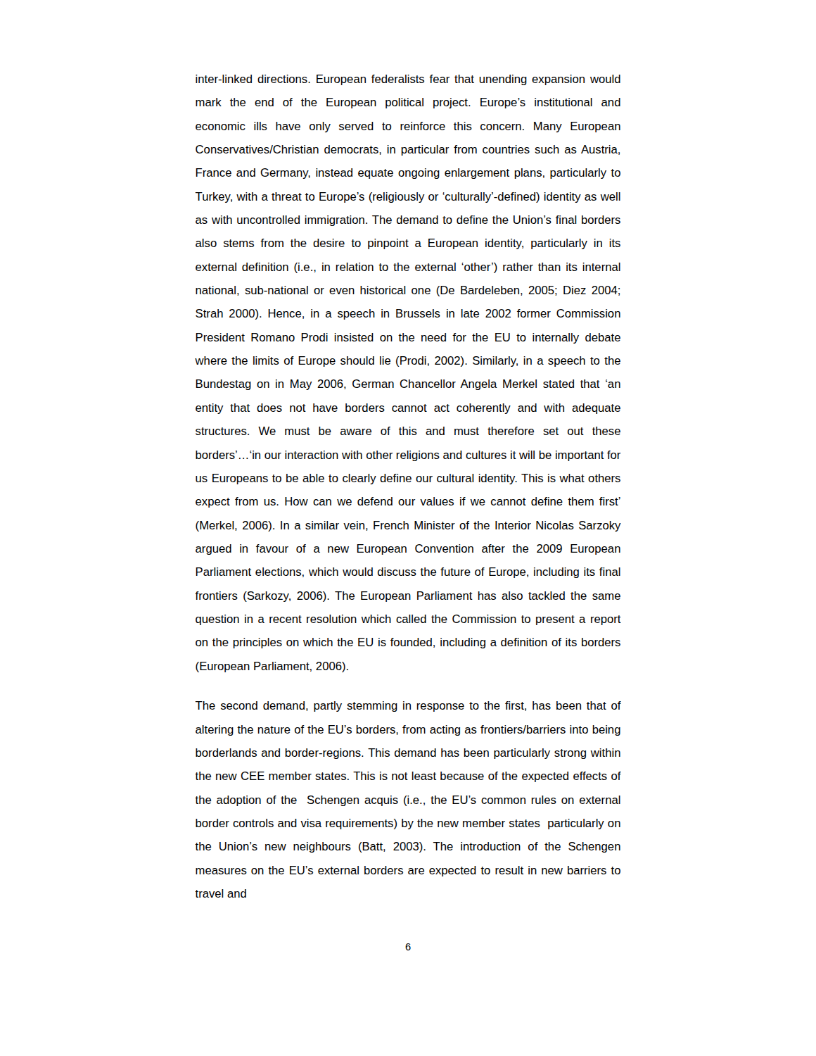inter-linked directions. European federalists fear that unending expansion would mark the end of the European political project. Europe’s institutional and economic ills have only served to reinforce this concern. Many European Conservatives/Christian democrats, in particular from countries such as Austria, France and Germany, instead equate ongoing enlargement plans, particularly to Turkey, with a threat to Europe’s (religiously or ‘culturally’-defined) identity as well as with uncontrolled immigration. The demand to define the Union’s final borders also stems from the desire to pinpoint a European identity, particularly in its external definition (i.e., in relation to the external ‘other’) rather than its internal national, sub-national or even historical one (De Bardeleben, 2005; Diez 2004; Strah 2000). Hence, in a speech in Brussels in late 2002 former Commission President Romano Prodi insisted on the need for the EU to internally debate where the limits of Europe should lie (Prodi, 2002). Similarly, in a speech to the Bundestag on in May 2006, German Chancellor Angela Merkel stated that ‘an entity that does not have borders cannot act coherently and with adequate structures. We must be aware of this and must therefore set out these borders’…‘in our interaction with other religions and cultures it will be important for us Europeans to be able to clearly define our cultural identity. This is what others expect from us. How can we defend our values if we cannot define them first’ (Merkel, 2006). In a similar vein, French Minister of the Interior Nicolas Sarzoky argued in favour of a new European Convention after the 2009 European Parliament elections, which would discuss the future of Europe, including its final frontiers (Sarkozy, 2006). The European Parliament has also tackled the same question in a recent resolution which called the Commission to present a report on the principles on which the EU is founded, including a definition of its borders (European Parliament, 2006).
The second demand, partly stemming in response to the first, has been that of altering the nature of the EU’s borders, from acting as frontiers/barriers into being borderlands and border-regions. This demand has been particularly strong within the new CEE member states. This is not least because of the expected effects of the adoption of the Schengen acquis (i.e., the EU’s common rules on external border controls and visa requirements) by the new member states particularly on the Union’s new neighbours (Batt, 2003). The introduction of the Schengen measures on the EU’s external borders are expected to result in new barriers to travel and
6